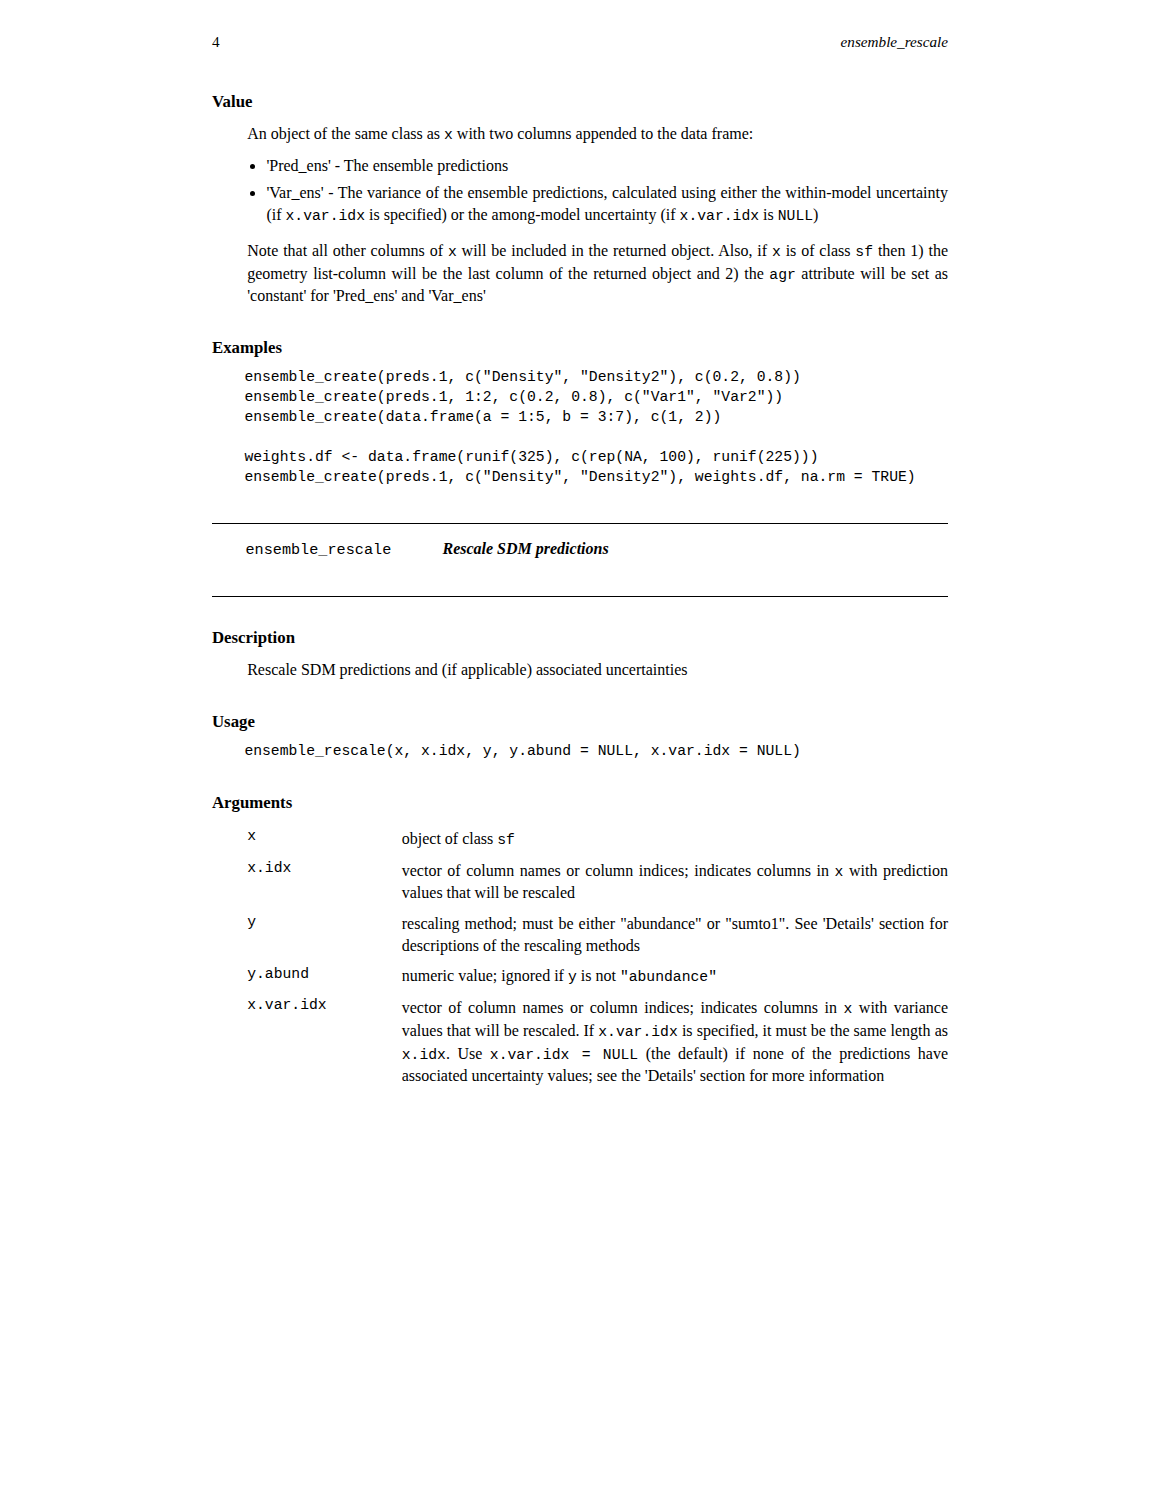4 ensemble_rescale
Value
An object of the same class as x with two columns appended to the data frame:
'Pred_ens' - The ensemble predictions
'Var_ens' - The variance of the ensemble predictions, calculated using either the within-model uncertainty (if x.var.idx is specified) or the among-model uncertainty (if x.var.idx is NULL)
Note that all other columns of x will be included in the returned object. Also, if x is of class sf then 1) the geometry list-column will be the last column of the returned object and 2) the agr attribute will be set as 'constant' for 'Pred_ens' and 'Var_ens'
Examples
ensemble_create(preds.1, c("Density", "Density2"), c(0.2, 0.8))
ensemble_create(preds.1, 1:2, c(0.2, 0.8), c("Var1", "Var2"))
ensemble_create(data.frame(a = 1:5, b = 3:7), c(1, 2))

weights.df <- data.frame(runif(325), c(rep(NA, 100), runif(225)))
ensemble_create(preds.1, c("Density", "Density2"), weights.df, na.rm = TRUE)
ensemble_rescale Rescale SDM predictions
Description
Rescale SDM predictions and (if applicable) associated uncertainties
Usage
ensemble_rescale(x, x.idx, y, y.abund = NULL, x.var.idx = NULL)
Arguments
| x | object of class sf |
| x.idx | vector of column names or column indices; indicates columns in x with prediction values that will be rescaled |
| y | rescaling method; must be either "abundance" or "sumto1". See 'Details' section for descriptions of the rescaling methods |
| y.abund | numeric value; ignored if y is not "abundance" |
| x.var.idx | vector of column names or column indices; indicates columns in x with variance values that will be rescaled. If x.var.idx is specified, it must be the same length as x.idx . Use x.var.idx = NULL (the default) if none of the predictions have associated uncertainty values; see the 'Details' section for more information |